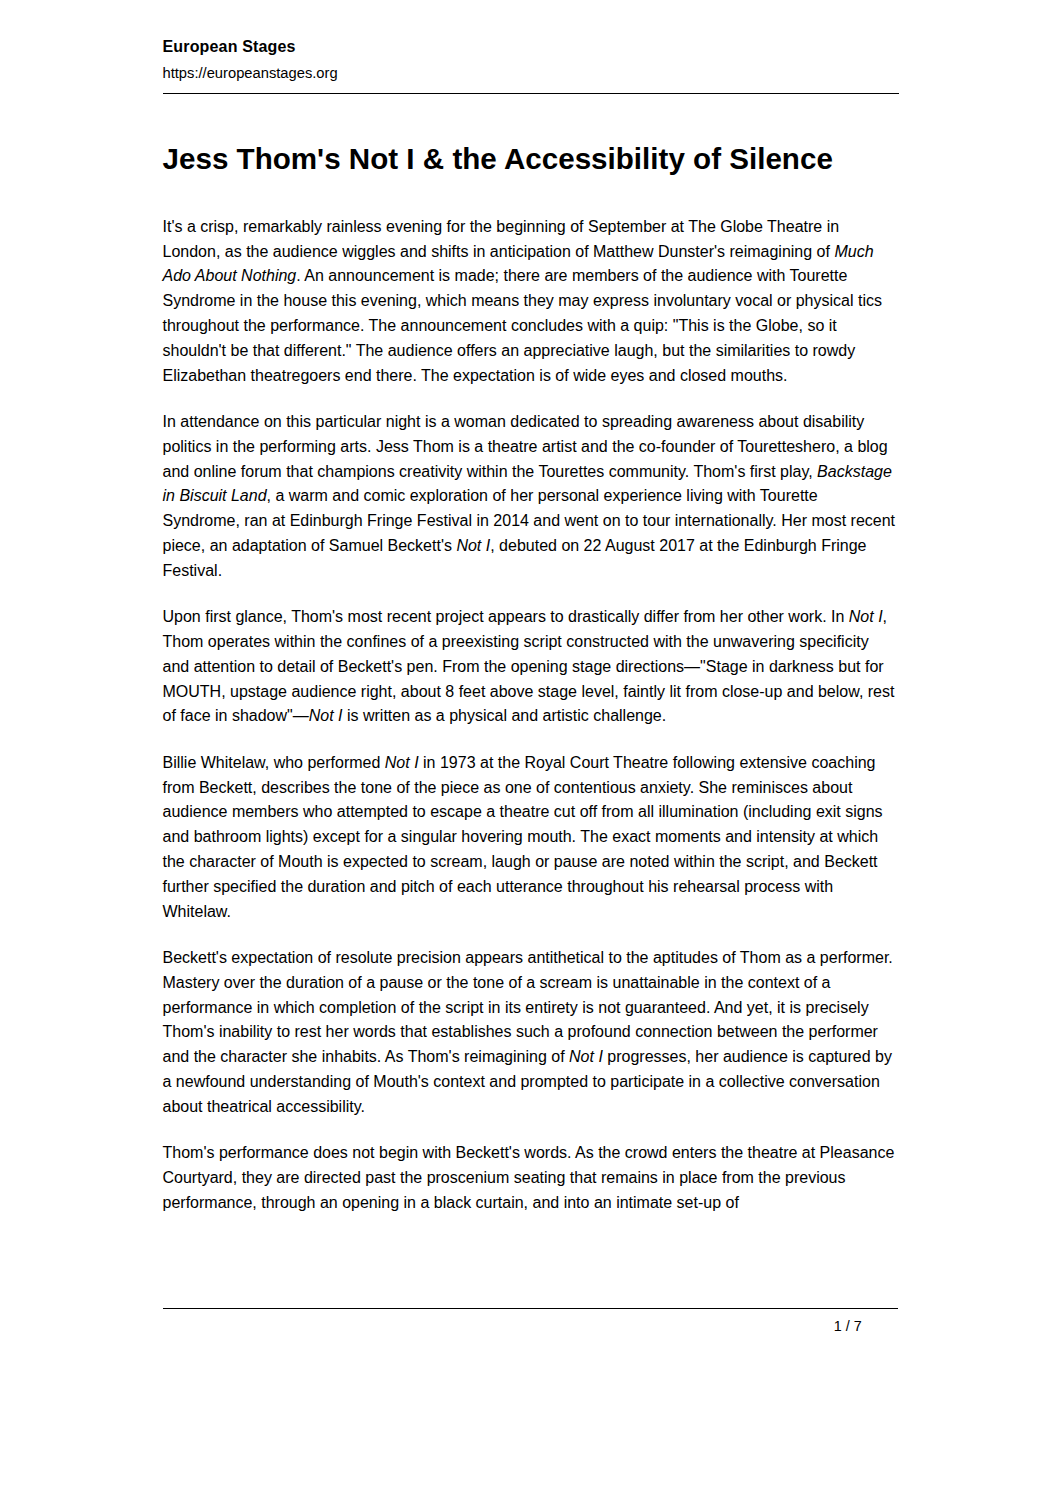European Stages
https://europeanstages.org
Jess Thom's Not I & the Accessibility of Silence
It's a crisp, remarkably rainless evening for the beginning of September at The Globe Theatre in London, as the audience wiggles and shifts in anticipation of Matthew Dunster's reimagining of Much Ado About Nothing. An announcement is made; there are members of the audience with Tourette Syndrome in the house this evening, which means they may express involuntary vocal or physical tics throughout the performance. The announcement concludes with a quip: "This is the Globe, so it shouldn't be that different." The audience offers an appreciative laugh, but the similarities to rowdy Elizabethan theatregoers end there. The expectation is of wide eyes and closed mouths.
In attendance on this particular night is a woman dedicated to spreading awareness about disability politics in the performing arts. Jess Thom is a theatre artist and the co-founder of Touretteshero, a blog and online forum that champions creativity within the Tourettes community. Thom's first play, Backstage in Biscuit Land, a warm and comic exploration of her personal experience living with Tourette Syndrome, ran at Edinburgh Fringe Festival in 2014 and went on to tour internationally. Her most recent piece, an adaptation of Samuel Beckett's Not I, debuted on 22 August 2017 at the Edinburgh Fringe Festival.
Upon first glance, Thom's most recent project appears to drastically differ from her other work. In Not I, Thom operates within the confines of a preexisting script constructed with the unwavering specificity and attention to detail of Beckett's pen. From the opening stage directions—"Stage in darkness but for MOUTH, upstage audience right, about 8 feet above stage level, faintly lit from close-up and below, rest of face in shadow"—Not I is written as a physical and artistic challenge.
Billie Whitelaw, who performed Not I in 1973 at the Royal Court Theatre following extensive coaching from Beckett, describes the tone of the piece as one of contentious anxiety. She reminisces about audience members who attempted to escape a theatre cut off from all illumination (including exit signs and bathroom lights) except for a singular hovering mouth. The exact moments and intensity at which the character of Mouth is expected to scream, laugh or pause are noted within the script, and Beckett further specified the duration and pitch of each utterance throughout his rehearsal process with Whitelaw.
Beckett's expectation of resolute precision appears antithetical to the aptitudes of Thom as a performer. Mastery over the duration of a pause or the tone of a scream is unattainable in the context of a performance in which completion of the script in its entirety is not guaranteed. And yet, it is precisely Thom's inability to rest her words that establishes such a profound connection between the performer and the character she inhabits. As Thom's reimagining of Not I progresses, her audience is captured by a newfound understanding of Mouth's context and prompted to participate in a collective conversation about theatrical accessibility.
Thom's performance does not begin with Beckett's words. As the crowd enters the theatre at Pleasance Courtyard, they are directed past the proscenium seating that remains in place from the previous performance, through an opening in a black curtain, and into an intimate set-up of
1 / 7